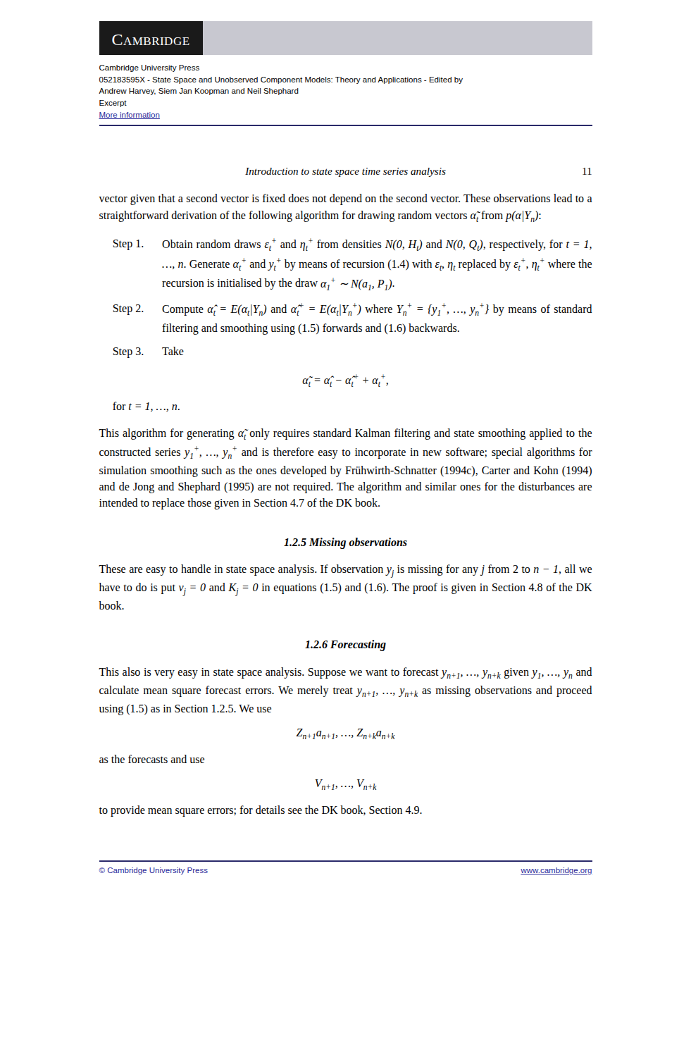Cambridge
Cambridge University Press
052183595X - State Space and Unobserved Component Models: Theory and Applications - Edited by
Andrew Harvey, Siem Jan Koopman and Neil Shephard
Excerpt
More information
Introduction to state space time series analysis 11
vector given that a second vector is fixed does not depend on the second vector. These observations lead to a straightforward derivation of the following algorithm for drawing random vectors α̃t from p(α|Yn):
Step 1.
Obtain random draws εt+ and ηt+ from densities N(0, Ht) and N(0, Qt), respectively, for t = 1, …, n. Generate αt+ and yt+ by means of recursion (1.4) with εt, ηt replaced by εt+, ηt+ where the recursion is initialised by the draw α1+ ∼ N(a1, P1).
Step 2.
Compute α̂t = E(αt|Yn) and α̂t+ = E(αt|Yn+) where Yn+ = {y1+, …, yn+} by means of standard filtering and smoothing using (1.5) forwards and (1.6) backwards.
Step 3.
Take
α̃t = α̂t − α̂t+ + αt+,
for t = 1, …, n.
This algorithm for generating α̃t only requires standard Kalman filtering and state smoothing applied to the constructed series y1+, …, yn+ and is therefore easy to incorporate in new software; special algorithms for simulation smoothing such as the ones developed by Frühwirth-Schnatter (1994c), Carter and Kohn (1994) and de Jong and Shephard (1995) are not required. The algorithm and similar ones for the disturbances are intended to replace those given in Section 4.7 of the DK book.
1.2.5 Missing observations
These are easy to handle in state space analysis. If observation yj is missing for any j from 2 to n − 1, all we have to do is put vj = 0 and Kj = 0 in equations (1.5) and (1.6). The proof is given in Section 4.8 of the DK book.
1.2.6 Forecasting
This also is very easy in state space analysis. Suppose we want to forecast yn+1, …, yn+k given y1, …, yn and calculate mean square forecast errors. We merely treat yn+1, …, yn+k as missing observations and proceed using (1.5) as in Section 1.2.5. We use
Zn+1an+1, …, Zn+kan+k
as the forecasts and use
Vn+1, …, Vn+k
to provide mean square errors; for details see the DK book, Section 4.9.
© Cambridge University Press
www.cambridge.org